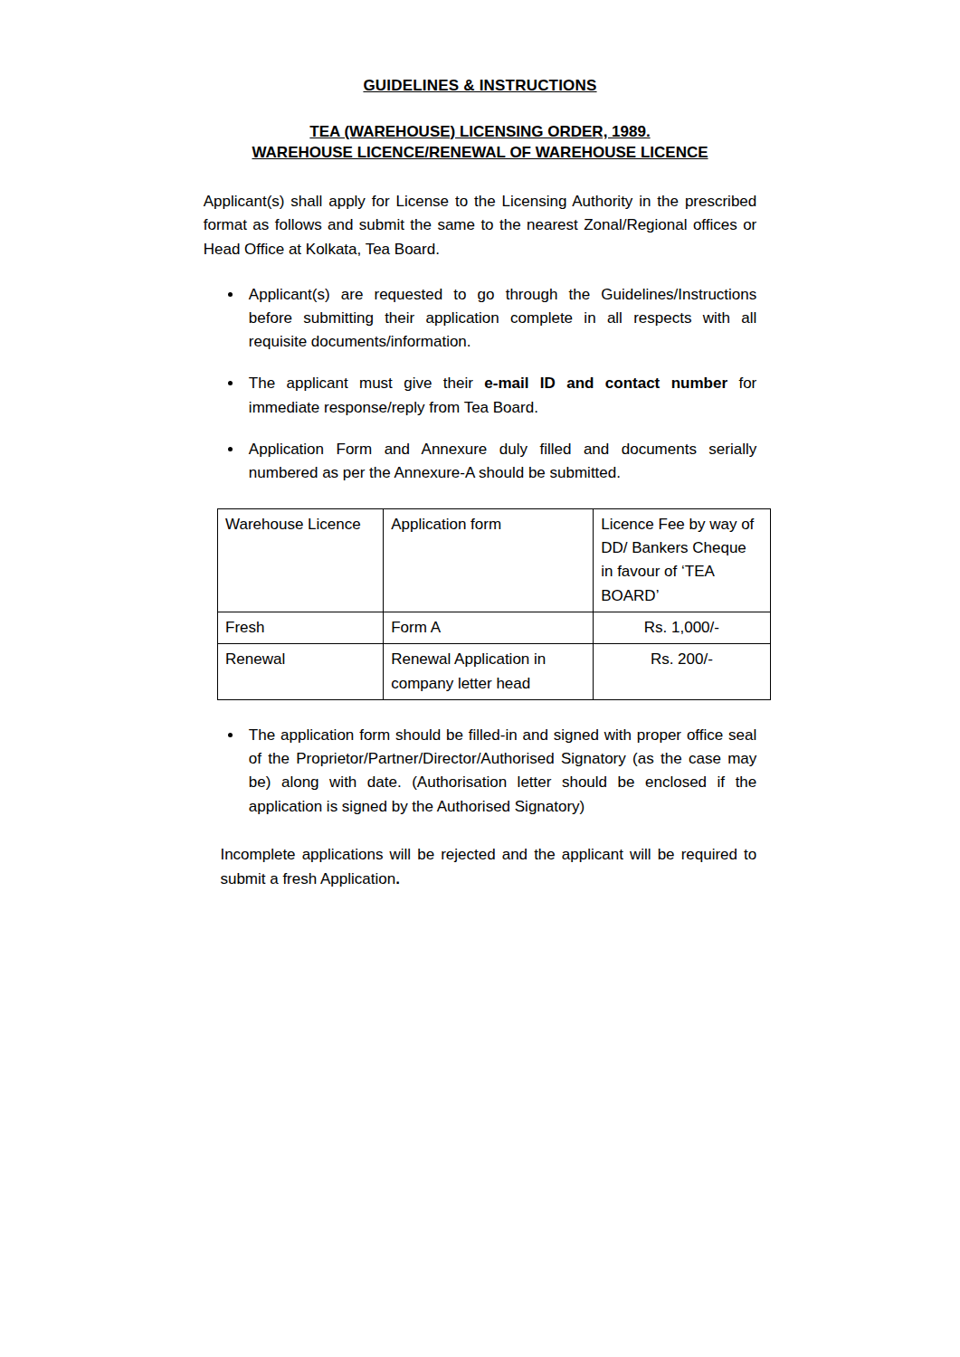GUIDELINES & INSTRUCTIONS
TEA (WAREHOUSE) LICENSING ORDER, 1989. WAREHOUSE LICENCE/RENEWAL OF WAREHOUSE LICENCE
Applicant(s) shall apply for License to the Licensing Authority in the prescribed format as follows and submit the same to the nearest Zonal/Regional offices or Head Office at Kolkata, Tea Board.
Applicant(s) are requested to go through the Guidelines/Instructions before submitting their application complete in all respects with all requisite documents/information.
The applicant must give their e-mail ID and contact number for immediate response/reply from Tea Board.
Application Form and Annexure duly filled and documents serially numbered as per the Annexure-A should be submitted.
| Warehouse Licence | Application form | Licence Fee by way of DD/ Bankers Cheque in favour of ‘TEA BOARD’ |
| Fresh | Form A | Rs. 1,000/- |
| Renewal | Renewal Application in company letter head | Rs. 200/- |
The application form should be filled-in and signed with proper office seal of the Proprietor/Partner/Director/Authorised Signatory (as the case may be) along with date. (Authorisation letter should be enclosed if the application is signed by the Authorised Signatory)
Incomplete applications will be rejected and the applicant will be required to submit a fresh Application.